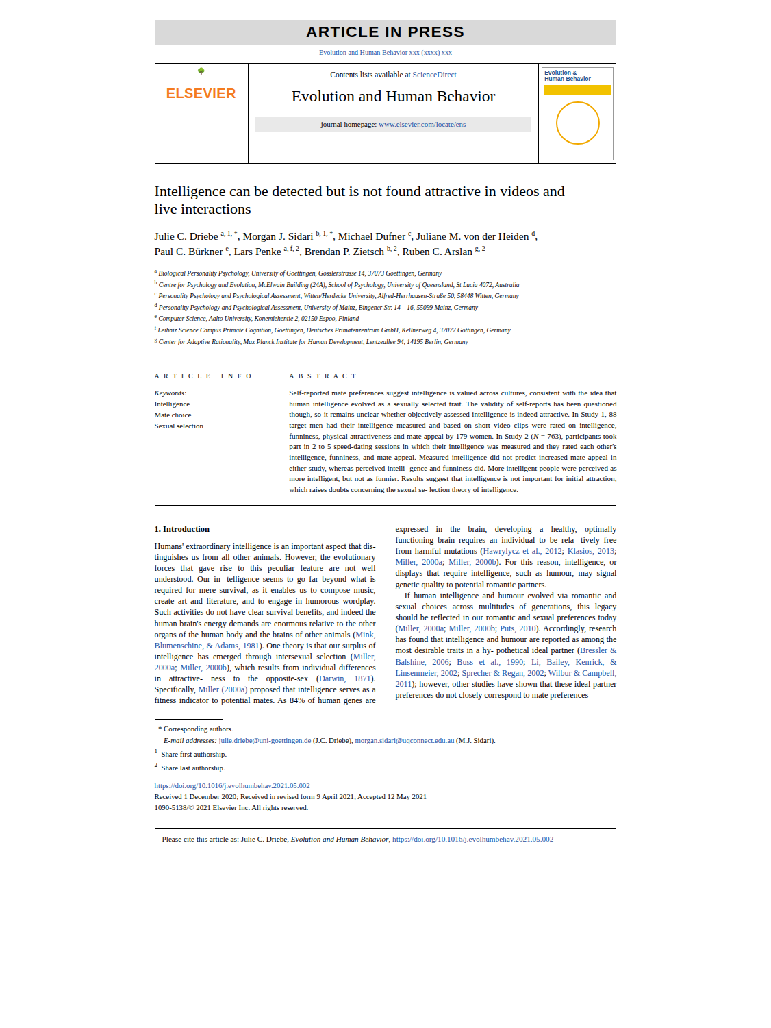ARTICLE IN PRESS
Evolution and Human Behavior xxx (xxxx) xxx
🌳
ELSEVIER
Contents lists available at ScienceDirect
Evolution and Human Behavior
journal homepage: www.elsevier.com/locate/ens
Evolution &
Human Behavior
Intelligence can be detected but is not found attractive in videos and
live interactions
Julie C. Driebe a, 1, *, Morgan J. Sidari b, 1, *, Michael Dufner c, Juliane M. von der Heiden d,
Paul C. Bürkner e, Lars Penke a, f, 2, Brendan P. Zietsch b, 2, Ruben C. Arslan g, 2
a Biological Personality Psychology, University of Goettingen, Gosslerstrasse 14, 37073 Goettingen, Germany
b Centre for Psychology and Evolution, McElwain Building (24A), School of Psychology, University of Queensland, St Lucia 4072, Australia
c Personality Psychology and Psychological Assessment, Witten/Herdecke University, Alfred-Herrhausen-Straße 50, 58448 Witten, Germany
d Personality Psychology and Psychological Assessment, University of Mainz, Bingener Str. 14 – 16, 55099 Mainz, Germany
e Computer Science, Aalto University, Konemiehentie 2, 02150 Espoo, Finland
f Leibniz Science Campus Primate Cognition, Goettingen, Deutsches Primatenzentrum GmbH, Kellnerweg 4, 37077 Göttingen, Germany
g Center for Adaptive Rationality, Max Planck Institute for Human Development, Lentzeallee 94, 14195 Berlin, Germany
A R T I C L E I N F O
Keywords:
Intelligence
Mate choice
Sexual selection
A B S T R A C T
Self-reported mate preferences suggest intelligence is valued across cultures, consistent with the idea that human intelligence evolved as a sexually selected trait. The validity of self-reports has been questioned though, so it remains unclear whether objectively assessed intelligence is indeed attractive. In Study 1, 88 target men had their intelligence measured and based on short video clips were rated on intelligence, funniness, physical attractiveness and mate appeal by 179 women. In Study 2 (N = 763), participants took part in 2 to 5 speed-dating sessions in which their intelligence was measured and they rated each other's intelligence, funniness, and mate appeal. Measured intelligence did not predict increased mate appeal in either study, whereas perceived intelli- gence and funniness did. More intelligent people were perceived as more intelligent, but not as funnier. Results suggest that intelligence is not important for initial attraction, which raises doubts concerning the sexual se- lection theory of intelligence.
1. Introduction
Humans' extraordinary intelligence is an important aspect that dis- tinguishes us from all other animals. However, the evolutionary forces that gave rise to this peculiar feature are not well understood. Our in- telligence seems to go far beyond what is required for mere survival, as it enables us to compose music, create art and literature, and to engage in humorous wordplay. Such activities do not have clear survival benefits, and indeed the human brain's energy demands are enormous relative to the other organs of the human body and the brains of other animals (Mink, Blumenschine, & Adams, 1981). One theory is that our surplus of intelligence has emerged through intersexual selection (Miller, 2000a; Miller, 2000b), which results from individual differences in attractive- ness to the opposite-sex (Darwin, 1871). Specifically, Miller (2000a) proposed that intelligence serves as a fitness indicator to potential mates. As 84% of human genes are expressed in the brain, developing a healthy, optimally functioning brain requires an individual to be rela- tively free from harmful mutations (Hawrylycz et al., 2012; Klasios, 2013; Miller, 2000a; Miller, 2000b). For this reason, intelligence, or displays that require intelligence, such as humour, may signal genetic quality to potential romantic partners.
If human intelligence and humour evolved via romantic and sexual choices across multitudes of generations, this legacy should be reflected in our romantic and sexual preferences today (Miller, 2000a; Miller, 2000b; Puts, 2010). Accordingly, research has found that intelligence and humour are reported as among the most desirable traits in a hy- pothetical ideal partner (Bressler & Balshine, 2006; Buss et al., 1990; Li, Bailey, Kenrick, & Linsenmeier, 2002; Sprecher & Regan, 2002; Wilbur & Campbell, 2011); however, other studies have shown that these ideal partner preferences do not closely correspond to mate preferences
* Corresponding authors.
E-mail addresses: julie.driebe@uni-goettingen.de (J.C. Driebe), morgan.sidari@uqconnect.edu.au (M.J. Sidari).
1 Share first authorship.
2 Share last authorship.
https://doi.org/10.1016/j.evolhumbehav.2021.05.002
Received 1 December 2020; Received in revised form 9 April 2021; Accepted 12 May 2021
1090-5138/© 2021 Elsevier Inc. All rights reserved.
Please cite this article as: Julie C. Driebe, Evolution and Human Behavior, https://doi.org/10.1016/j.evolhumbehav.2021.05.002